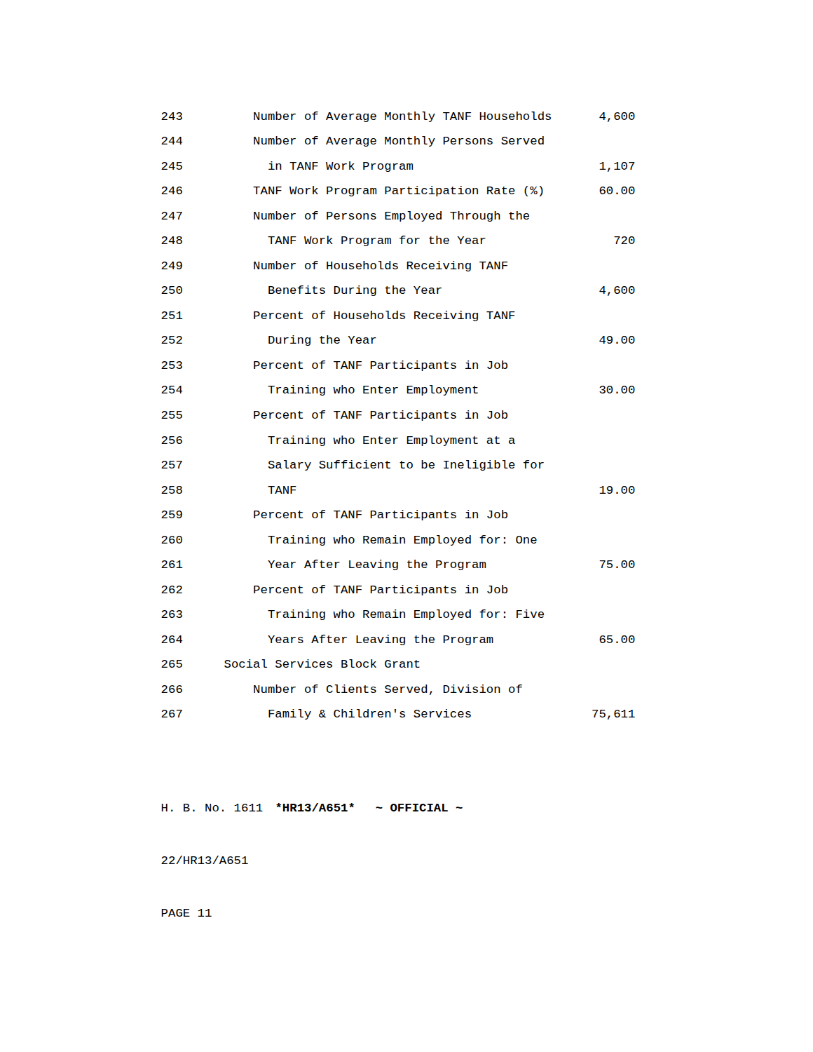| 243 | Number of Average Monthly TANF Households | 4,600 |
| 244 | Number of Average Monthly Persons Served | |
| 245 | in TANF Work Program | 1,107 |
| 246 | TANF Work Program Participation Rate (%) | 60.00 |
| 247 | Number of Persons Employed Through the | |
| 248 | TANF Work Program for the Year | 720 |
| 249 | Number of Households Receiving TANF | |
| 250 | Benefits During the Year | 4,600 |
| 251 | Percent of Households Receiving TANF | |
| 252 | During the Year | 49.00 |
| 253 | Percent of TANF Participants in Job | |
| 254 | Training who Enter Employment | 30.00 |
| 255 | Percent of TANF Participants in Job | |
| 256 | Training who Enter Employment at a | |
| 257 | Salary Sufficient to be Ineligible for | |
| 258 | TANF | 19.00 |
| 259 | Percent of TANF Participants in Job | |
| 260 | Training who Remain Employed for: One | |
| 261 | Year After Leaving the Program | 75.00 |
| 262 | Percent of TANF Participants in Job | |
| 263 | Training who Remain Employed for: Five | |
| 264 | Years After Leaving the Program | 65.00 |
| 265 | Social Services Block Grant | |
| 266 | Number of Clients Served, Division of | |
| 267 | Family & Children's Services | 75,611 |
H. B. No. 1611 *HR13/A651* ~ OFFICIAL ~
22/HR13/A651
PAGE 11